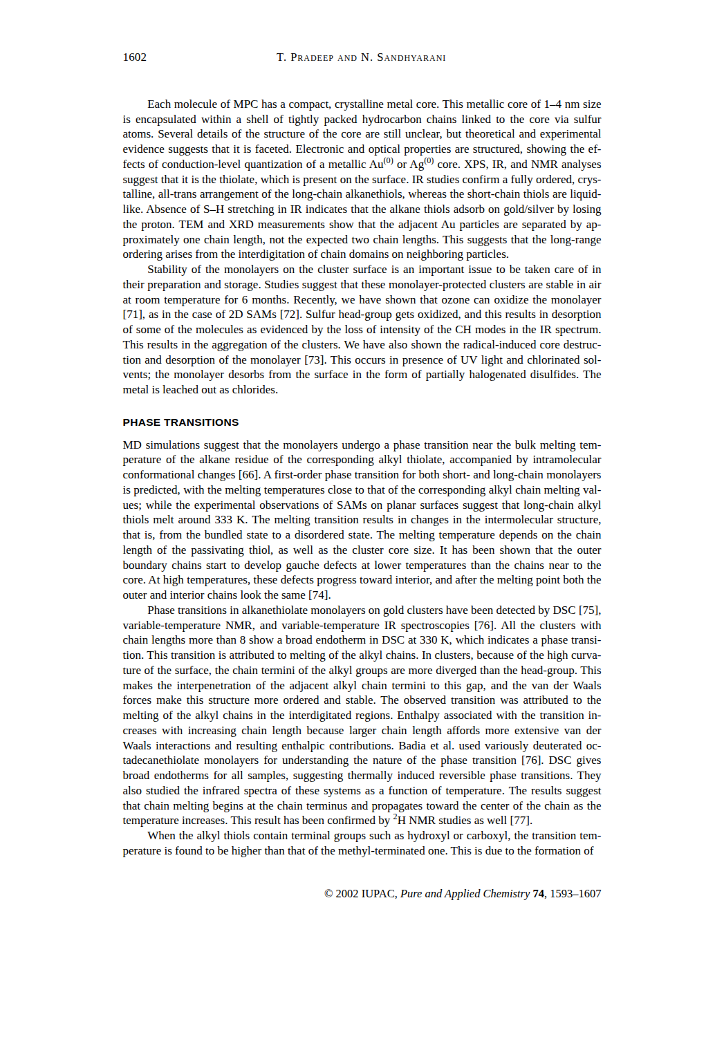1602
T. Pradeep and N. Sandhyarani
Each molecule of MPC has a compact, crystalline metal core. This metallic core of 1–4 nm size is encapsulated within a shell of tightly packed hydrocarbon chains linked to the core via sulfur atoms. Several details of the structure of the core are still unclear, but theoretical and experimental evidence suggests that it is faceted. Electronic and optical properties are structured, showing the effects of conduction-level quantization of a metallic Au(0) or Ag(0) core. XPS, IR, and NMR analyses suggest that it is the thiolate, which is present on the surface. IR studies confirm a fully ordered, crystalline, all-trans arrangement of the long-chain alkanethiols, whereas the short-chain thiols are liquid-like. Absence of S–H stretching in IR indicates that the alkane thiols adsorb on gold/silver by losing the proton. TEM and XRD measurements show that the adjacent Au particles are separated by approximately one chain length, not the expected two chain lengths. This suggests that the long-range ordering arises from the interdigitation of chain domains on neighboring particles.
Stability of the monolayers on the cluster surface is an important issue to be taken care of in their preparation and storage. Studies suggest that these monolayer-protected clusters are stable in air at room temperature for 6 months. Recently, we have shown that ozone can oxidize the monolayer [71], as in the case of 2D SAMs [72]. Sulfur head-group gets oxidized, and this results in desorption of some of the molecules as evidenced by the loss of intensity of the CH modes in the IR spectrum. This results in the aggregation of the clusters. We have also shown the radical-induced core destruction and desorption of the monolayer [73]. This occurs in presence of UV light and chlorinated solvents; the monolayer desorbs from the surface in the form of partially halogenated disulfides. The metal is leached out as chlorides.
PHASE TRANSITIONS
MD simulations suggest that the monolayers undergo a phase transition near the bulk melting temperature of the alkane residue of the corresponding alkyl thiolate, accompanied by intramolecular conformational changes [66]. A first-order phase transition for both short- and long-chain monolayers is predicted, with the melting temperatures close to that of the corresponding alkyl chain melting values; while the experimental observations of SAMs on planar surfaces suggest that long-chain alkyl thiols melt around 333 K. The melting transition results in changes in the intermolecular structure, that is, from the bundled state to a disordered state. The melting temperature depends on the chain length of the passivating thiol, as well as the cluster core size. It has been shown that the outer boundary chains start to develop gauche defects at lower temperatures than the chains near to the core. At high temperatures, these defects progress toward interior, and after the melting point both the outer and interior chains look the same [74].
Phase transitions in alkanethiolate monolayers on gold clusters have been detected by DSC [75], variable-temperature NMR, and variable-temperature IR spectroscopies [76]. All the clusters with chain lengths more than 8 show a broad endotherm in DSC at 330 K, which indicates a phase transition. This transition is attributed to melting of the alkyl chains. In clusters, because of the high curvature of the surface, the chain termini of the alkyl groups are more diverged than the head-group. This makes the interpenetration of the adjacent alkyl chain termini to this gap, and the van der Waals forces make this structure more ordered and stable. The observed transition was attributed to the melting of the alkyl chains in the interdigitated regions. Enthalpy associated with the transition increases with increasing chain length because larger chain length affords more extensive van der Waals interactions and resulting enthalpic contributions. Badia et al. used variously deuterated octadecanethiolate monolayers for understanding the nature of the phase transition [76]. DSC gives broad endotherms for all samples, suggesting thermally induced reversible phase transitions. They also studied the infrared spectra of these systems as a function of temperature. The results suggest that chain melting begins at the chain terminus and propagates toward the center of the chain as the temperature increases. This result has been confirmed by 2H NMR studies as well [77].
When the alkyl thiols contain terminal groups such as hydroxyl or carboxyl, the transition temperature is found to be higher than that of the methyl-terminated one. This is due to the formation of
© 2002 IUPAC, Pure and Applied Chemistry 74, 1593–1607